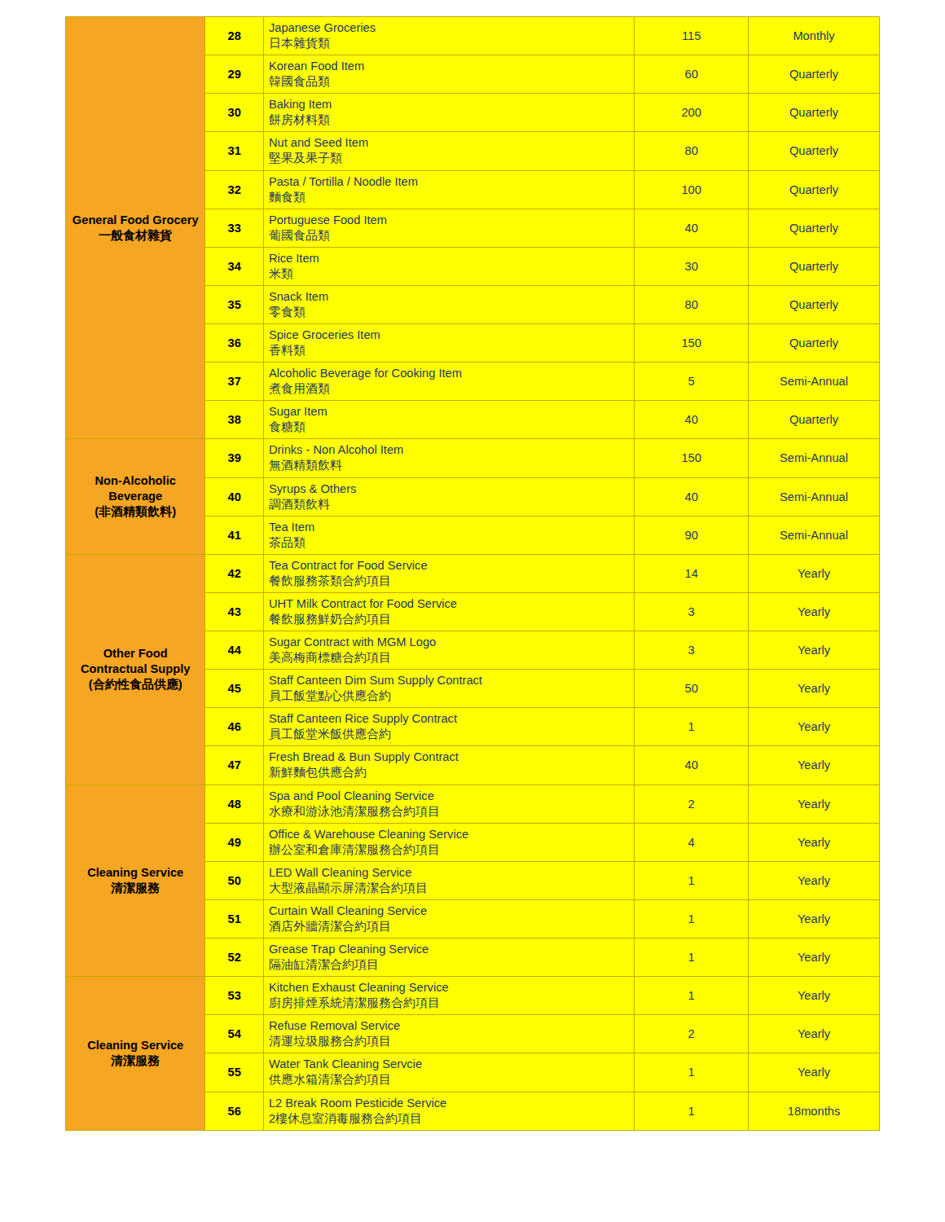| General Food Grocery 一般食材雜貨 | 28 | Japanese Groceries 日本雜貨類 | 115 | Monthly |
| 29 | Korean Food Item 韓國食品類 | 60 | Quarterly |
| 30 | Baking Item 餅房材料類 | 200 | Quarterly |
| 31 | Nut and Seed Item 堅果及果子類 | 80 | Quarterly |
| 32 | Pasta / Tortilla / Noodle Item 麵食類 | 100 | Quarterly |
| 33 | Portuguese Food Item 葡國食品類 | 40 | Quarterly |
| 34 | Rice Item 米類 | 30 | Quarterly |
| 35 | Snack Item 零食類 | 80 | Quarterly |
| 36 | Spice Groceries Item 香料類 | 150 | Quarterly |
| 37 | Alcoholic Beverage for Cooking Item 煮食用酒類 | 5 | Semi-Annual |
| 38 | Sugar Item 食糖類 | 40 | Quarterly |
| Non-Alcoholic Beverage (非酒精類飲料) | 39 | Drinks - Non Alcohol Item 無酒精類飲料 | 150 | Semi-Annual |
| 40 | Syrups & Others 調酒類飲料 | 40 | Semi-Annual |
| 41 | Tea Item 茶品類 | 90 | Semi-Annual |
| Other Food Contractual Supply (合約性食品供應) | 42 | Tea Contract for Food Service 餐飲服務茶類合約項目 | 14 | Yearly |
| 43 | UHT Milk Contract for Food Service 餐飲服務鮮奶合約項目 | 3 | Yearly |
| 44 | Sugar Contract with MGM Logo 美高梅商標糖合約項目 | 3 | Yearly |
| 45 | Staff Canteen Dim Sum Supply Contract 員工飯堂點心供應合約 | 50 | Yearly |
| 46 | Staff Canteen Rice Supply Contract 員工飯堂米飯供應合約 | 1 | Yearly |
| 47 | Fresh Bread & Bun Supply Contract 新鮮麵包供應合約 | 40 | Yearly |
| Cleaning Service 清潔服務 | 48 | Spa and Pool Cleaning Service 水療和游泳池清潔服務合約項目 | 2 | Yearly |
| 49 | Office & Warehouse Cleaning Service 辦公室和倉庫清潔服務合約項目 | 4 | Yearly |
| 50 | LED Wall Cleaning Service 大型液晶顯示屏清潔合約項目 | 1 | Yearly |
| 51 | Curtain Wall Cleaning Service 酒店外牆清潔合約項目 | 1 | Yearly |
| 52 | Grease Trap Cleaning Service 隔油缸清潔合約項目 | 1 | Yearly |
| Cleaning Service 清潔服務 | 53 | Kitchen Exhaust Cleaning Service 廚房排煙系統清潔服務合約項目 | 1 | Yearly |
| 54 | Refuse Removal Service 清運垃圾服務合約項目 | 2 | Yearly |
| 55 | Water Tank Cleaning Servcie 供應水箱清潔合約項目 | 1 | Yearly |
| 56 | L2 Break Room Pesticide Service 2樓休息室消毒服務合約項目 | 1 | 18months |